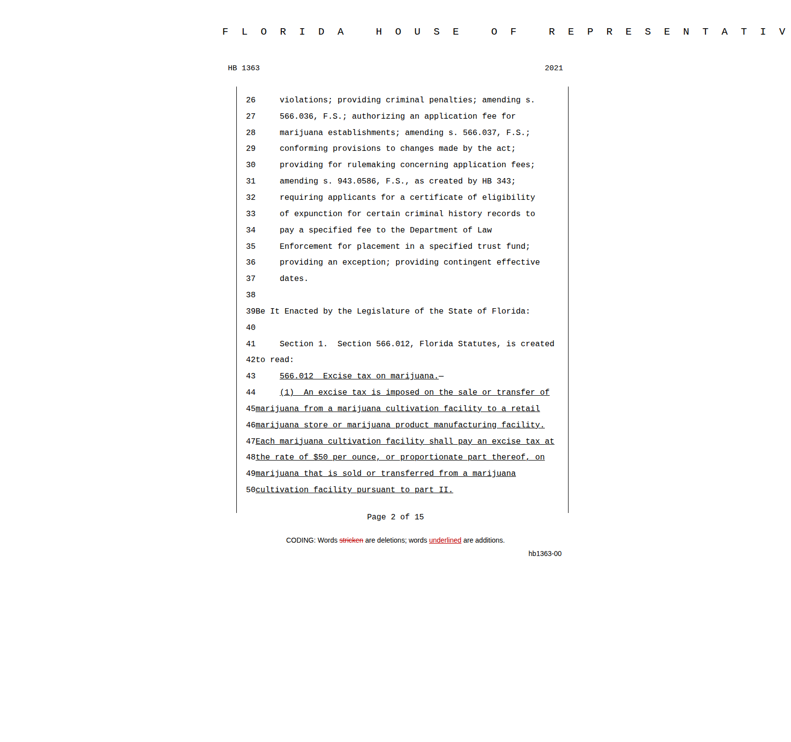F L O R I D A H O U S E O F R E P R E S E N T A T I V E S
HB 1363 2021
| 26 | violations; providing criminal penalties; amending s. |
| 27 | 566.036, F.S.; authorizing an application fee for |
| 28 | marijuana establishments; amending s. 566.037, F.S.; |
| 29 | conforming provisions to changes made by the act; |
| 30 | providing for rulemaking concerning application fees; |
| 31 | amending s. 943.0586, F.S., as created by HB 343; |
| 32 | requiring applicants for a certificate of eligibility |
| 33 | of expunction for certain criminal history records to |
| 34 | pay a specified fee to the Department of Law |
| 35 | Enforcement for placement in a specified trust fund; |
| 36 | providing an exception; providing contingent effective |
| 37 | dates. |
| 38 | |
| 39 | Be It Enacted by the Legislature of the State of Florida: |
| 40 | |
| 41 | Section 1. Section 566.012, Florida Statutes, is created |
| 42 | to read: |
| 43 | 566.012 Excise tax on marijuana. — |
| 44 | (1) An excise tax is imposed on the sale or transfer of |
| 45 | marijuana from a marijuana cultivation facility to a retail |
| 46 | marijuana store or marijuana product manufacturing facility. |
| 47 | Each marijuana cultivation facility shall pay an excise tax at |
| 48 | the rate of $50 per ounce, or proportionate part thereof, on |
| 49 | marijuana that is sold or transferred from a marijuana |
| 50 | cultivation facility pursuant to part II. |
Page 2 of 15
CODING: Words stricken are deletions; words underlined are additions.
hb1363-00